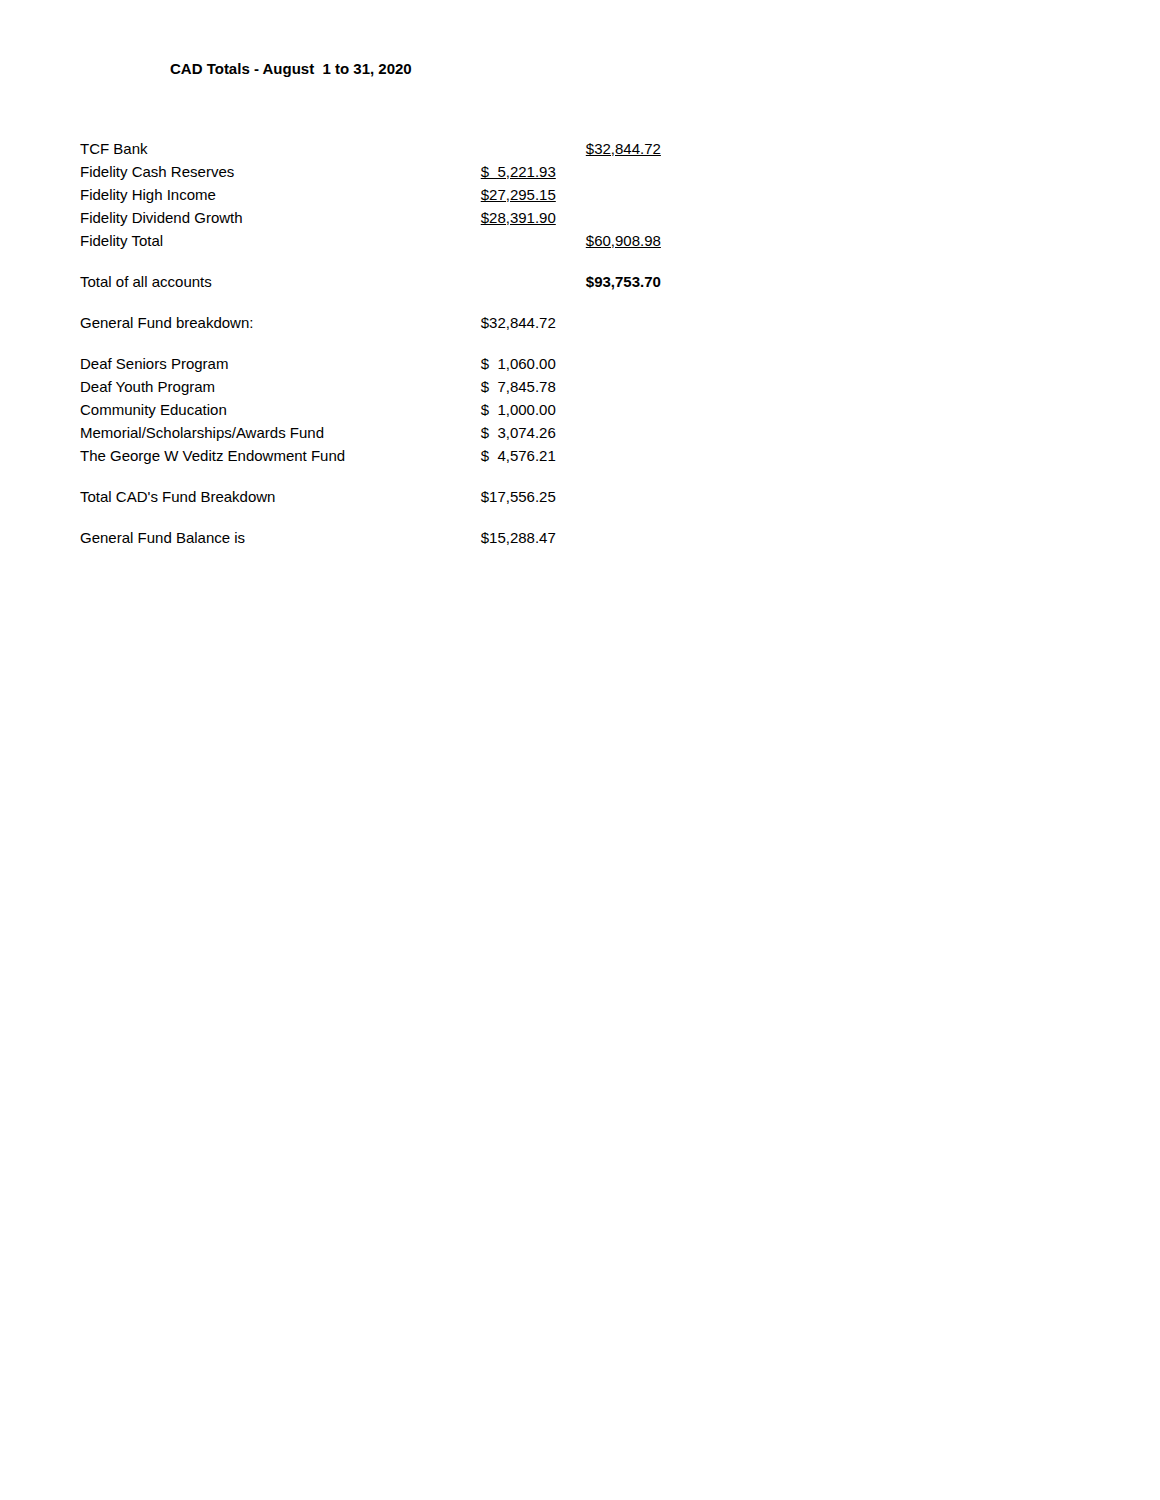CAD Totals - August 1 to 31, 2020
| TCF Bank | | $32,844.72 |
| Fidelity Cash Reserves | $ 5,221.93 | |
| Fidelity High Income | $27,295.15 | |
| Fidelity Dividend Growth | $28,391.90 | |
| Fidelity Total | | $60,908.98 |
| Total of all accounts | | $93,753.70 |
| General Fund breakdown: | $32,844.72 | |
| Deaf Seniors Program | $ 1,060.00 | |
| Deaf Youth Program | $ 7,845.78 | |
| Community Education | $ 1,000.00 | |
| Memorial/Scholarships/Awards Fund | $ 3,074.26 | |
| The George W Veditz Endowment Fund | $ 4,576.21 | |
| Total CAD's Fund Breakdown | $17,556.25 | |
| General Fund Balance is | $15,288.47 | |